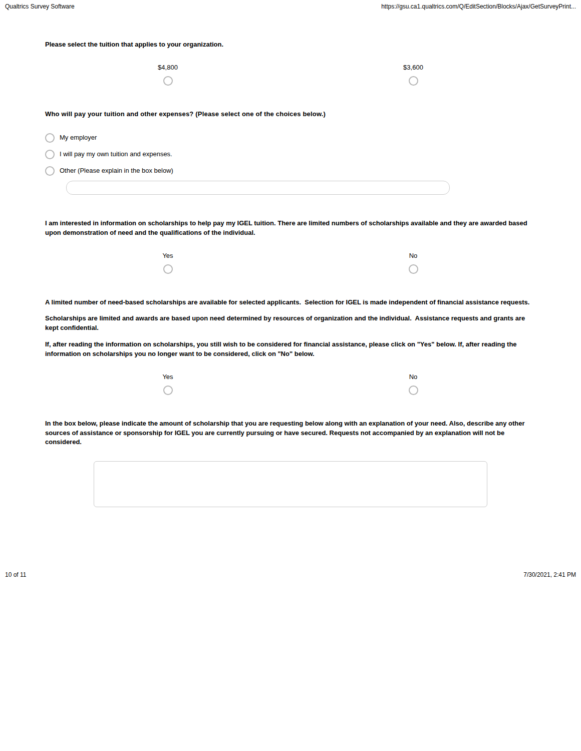Qualtrics Survey Software
https://gsu.ca1.qualtrics.com/Q/EditSection/Blocks/Ajax/GetSurveyPrint...
Please select the tuition that applies to your organization.
$4,800
$3,600
Who will pay your tuition and other expenses? (Please select one of the choices below.)
My employer
I will pay my own tuition and expenses.
Other (Please explain in the box below)
I am interested in information on scholarships to help pay my IGEL tuition. There are limited numbers of scholarships available and they are awarded based upon demonstration of need and the qualifications of the individual.
Yes
No
A limited number of need-based scholarships are available for selected applicants. Selection for IGEL is made independent of financial assistance requests.
Scholarships are limited and awards are based upon need determined by resources of organization and the individual. Assistance requests and grants are kept confidential.
If, after reading the information on scholarships, you still wish to be considered for financial assistance, please click on "Yes" below. If, after reading the information on scholarships you no longer want to be considered, click on "No" below.
Yes
No
In the box below, please indicate the amount of scholarship that you are requesting below along with an explanation of your need. Also, describe any other sources of assistance or sponsorship for IGEL you are currently pursuing or have secured. Requests not accompanied by an explanation will not be considered.
10 of 11
7/30/2021, 2:41 PM